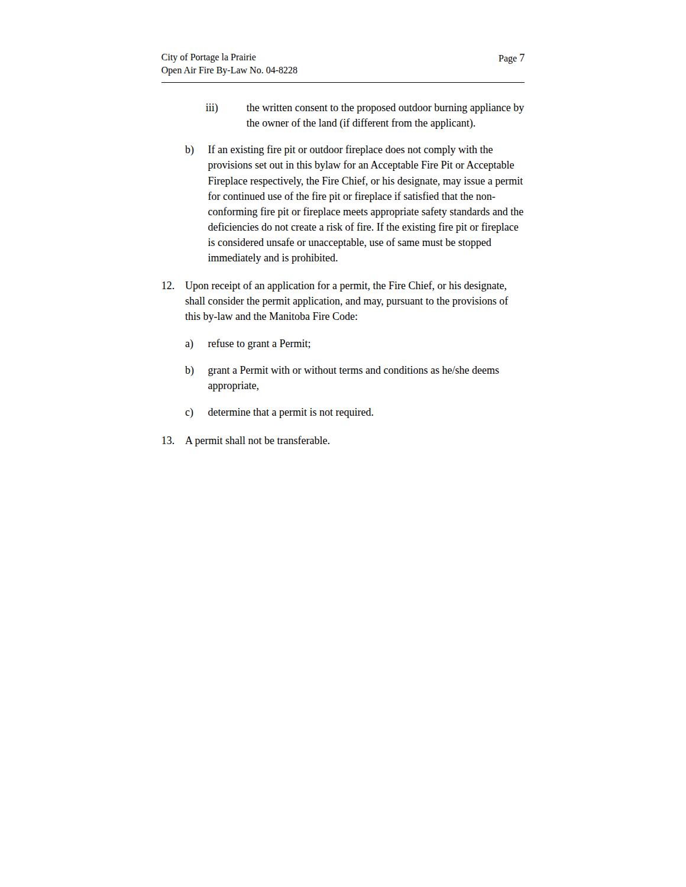City of Portage la Prairie
Open Air Fire By-Law No. 04-8228
Page 7
iii)
the written consent to the proposed outdoor burning appliance by the owner of the land (if different from the applicant).
b)
If an existing fire pit or outdoor fireplace does not comply with the provisions set out in this bylaw for an Acceptable Fire Pit or Acceptable Fireplace respectively, the Fire Chief, or his designate, may issue a permit for continued use of the fire pit or fireplace if satisfied that the non-conforming fire pit or fireplace meets appropriate safety standards and the deficiencies do not create a risk of fire. If the existing fire pit or fireplace is considered unsafe or unacceptable, use of same must be stopped immediately and is prohibited.
12.
Upon receipt of an application for a permit, the Fire Chief, or his designate, shall consider the permit application, and may, pursuant to the provisions of this by-law and the Manitoba Fire Code:
a)
refuse to grant a Permit;
b)
grant a Permit with or without terms and conditions as he/she deems appropriate,
c)
determine that a permit is not required.
13.
A permit shall not be transferable.